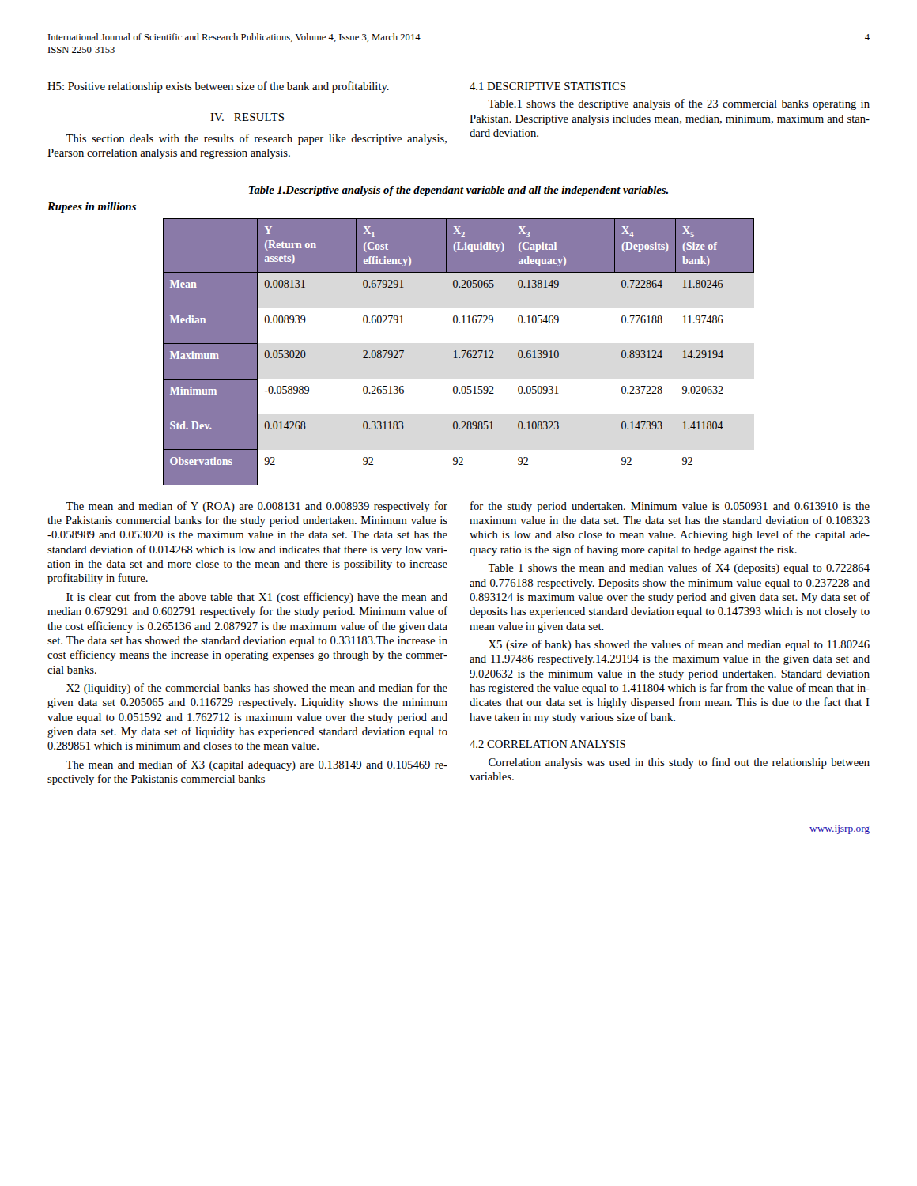International Journal of Scientific and Research Publications, Volume 4, Issue 3, March 2014 ISSN 2250-3153 4
H5: Positive relationship exists between size of the bank and profitability.
IV. RESULTS
This section deals with the results of research paper like descriptive analysis, Pearson correlation analysis and regression analysis.
4.1 DESCRIPTIVE STATISTICS
Table.1 shows the descriptive analysis of the 23 commercial banks operating in Pakistan. Descriptive analysis includes mean, median, minimum, maximum and standard deviation.
Table 1.Descriptive analysis of the dependant variable and all the independent variables.
Rupees in millions
| | Y (Return on assets) | X 1 (Cost efficiency) | X 2 (Liquidity) | X 3 (Capital adequacy) | X 4 (Deposits) | X 5 (Size of bank) |
| --- | --- | --- | --- | --- | --- | --- |
| Mean | 0.008131 | 0.679291 | 0.205065 | 0.138149 | 0.722864 | 11.80246 |
| Median | 0.008939 | 0.602791 | 0.116729 | 0.105469 | 0.776188 | 11.97486 |
| Maximum | 0.053020 | 2.087927 | 1.762712 | 0.613910 | 0.893124 | 14.29194 |
| Minimum | -0.058989 | 0.265136 | 0.051592 | 0.050931 | 0.237228 | 9.020632 |
| Std. Dev. | 0.014268 | 0.331183 | 0.289851 | 0.108323 | 0.147393 | 1.411804 |
| Observations | 92 | 92 | 92 | 92 | 92 | 92 |
The mean and median of Y (ROA) are 0.008131 and 0.008939 respectively for the Pakistanis commercial banks for the study period undertaken. Minimum value is -0.058989 and 0.053020 is the maximum value in the data set. The data set has the standard deviation of 0.014268 which is low and indicates that there is very low variation in the data set and more close to the mean and there is possibility to increase profitability in future.
It is clear cut from the above table that X1 (cost efficiency) have the mean and median 0.679291 and 0.602791 respectively for the study period. Minimum value of the cost efficiency is 0.265136 and 2.087927 is the maximum value of the given data set. The data set has showed the standard deviation equal to 0.331183.The increase in cost efficiency means the increase in operating expenses go through by the commercial banks.
X2 (liquidity) of the commercial banks has showed the mean and median for the given data set 0.205065 and 0.116729 respectively. Liquidity shows the minimum value equal to 0.051592 and 1.762712 is maximum value over the study period and given data set. My data set of liquidity has experienced standard deviation equal to 0.289851 which is minimum and closes to the mean value.
The mean and median of X3 (capital adequacy) are 0.138149 and 0.105469 respectively for the Pakistanis commercial banks
for the study period undertaken. Minimum value is 0.050931 and 0.613910 is the maximum value in the data set. The data set has the standard deviation of 0.108323 which is low and also close to mean value. Achieving high level of the capital adequacy ratio is the sign of having more capital to hedge against the risk.
Table 1 shows the mean and median values of X4 (deposits) equal to 0.722864 and 0.776188 respectively. Deposits show the minimum value equal to 0.237228 and 0.893124 is maximum value over the study period and given data set. My data set of deposits has experienced standard deviation equal to 0.147393 which is not closely to mean value in given data set.
X5 (size of bank) has showed the values of mean and median equal to 11.80246 and 11.97486 respectively.14.29194 is the maximum value in the given data set and 9.020632 is the minimum value in the study period undertaken. Standard deviation has registered the value equal to 1.411804 which is far from the value of mean that indicates that our data set is highly dispersed from mean. This is due to the fact that I have taken in my study various size of bank.
4.2 CORRELATION ANALYSIS
Correlation analysis was used in this study to find out the relationship between variables.
www.ijsrp.org